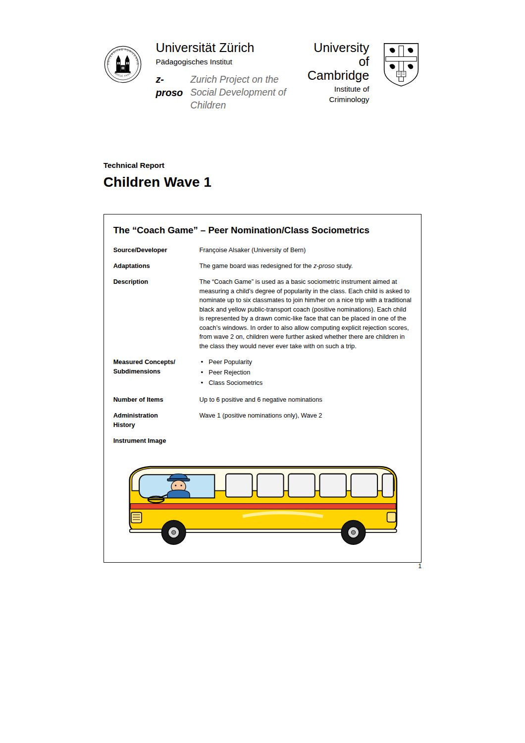UNIVERSITAS TURICENSIS MDCCC XXXIII
Universität Zürich
Pädagogisches Institut
z-proso Zurich Project on the Social Development of Children
University of Cambridge
Institute of Criminology
Technical Report
Children Wave 1
The “Coach Game” – Peer Nomination/Class Sociometrics
| Source/Developer | Françoise Alsaker (University of Bern) |
| Adaptations | The game board was redesigned for the z-proso study. |
| Description | The “Coach Game” is used as a basic sociometric instrument aimed at measuring a child’s degree of popularity in the class. Each child is asked to nominate up to six classmates to join him/her on a nice trip with a traditional black and yellow public-transport coach (positive nominations). Each child is represented by a drawn comic-like face that can be placed in one of the coach’s windows. In order to also allow computing explicit rejection scores, from wave 2 on, children were further asked whether there are children in the class they would never ever take with on such a trip. |
| Measured Concepts/ Subdimensions | Peer Popularity Peer Rejection Class Sociometrics |
| Number of Items | Up to 6 positive and 6 negative nominations |
| Administration History | Wave 1 (positive nominations only), Wave 2 |
| Instrument Image | |
1